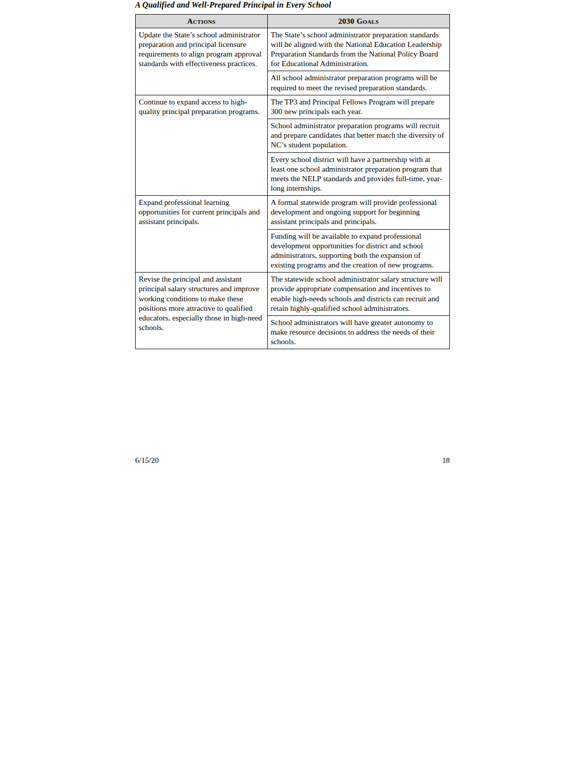A Qualified and Well-Prepared Principal in Every School
| Actions | 2030 Goals |
| --- | --- |
| Update the State’s school administrator preparation and principal licensure requirements to align program approval standards with effectiveness practices. | The State’s school administrator preparation standards will be aligned with the National Education Leadership Preparation Standards from the National Policy Board for Educational Administration. |
| All school administrator preparation programs will be required to meet the revised preparation standards. |
| Continue to expand access to high-quality principal preparation programs. | The TP3 and Principal Fellows Program will prepare 300 new principals each year. |
| School administrator preparation programs will recruit and prepare candidates that better match the diversity of NC’s student population. |
| Every school district will have a partnership with at least one school administrator preparation program that meets the NELP standards and provides full-time, year-long internships. |
| Expand professional learning opportunities for current principals and assistant principals. | A formal statewide program will provide professional development and ongoing support for beginning assistant principals and principals. |
| Funding will be available to expand professional development opportunities for district and school administrators, supporting both the expansion of existing programs and the creation of new programs. |
| Revise the principal and assistant principal salary structures and improve working conditions to make these positions more attractive to qualified educators, especially those in high-need schools. | The statewide school administrator salary structure will provide appropriate compensation and incentives to enable high-needs schools and districts can recruit and retain highly-qualified school administrators. |
| School administrators will have greater autonomy to make resource decisions to address the needs of their schools. |
6/15/20 18